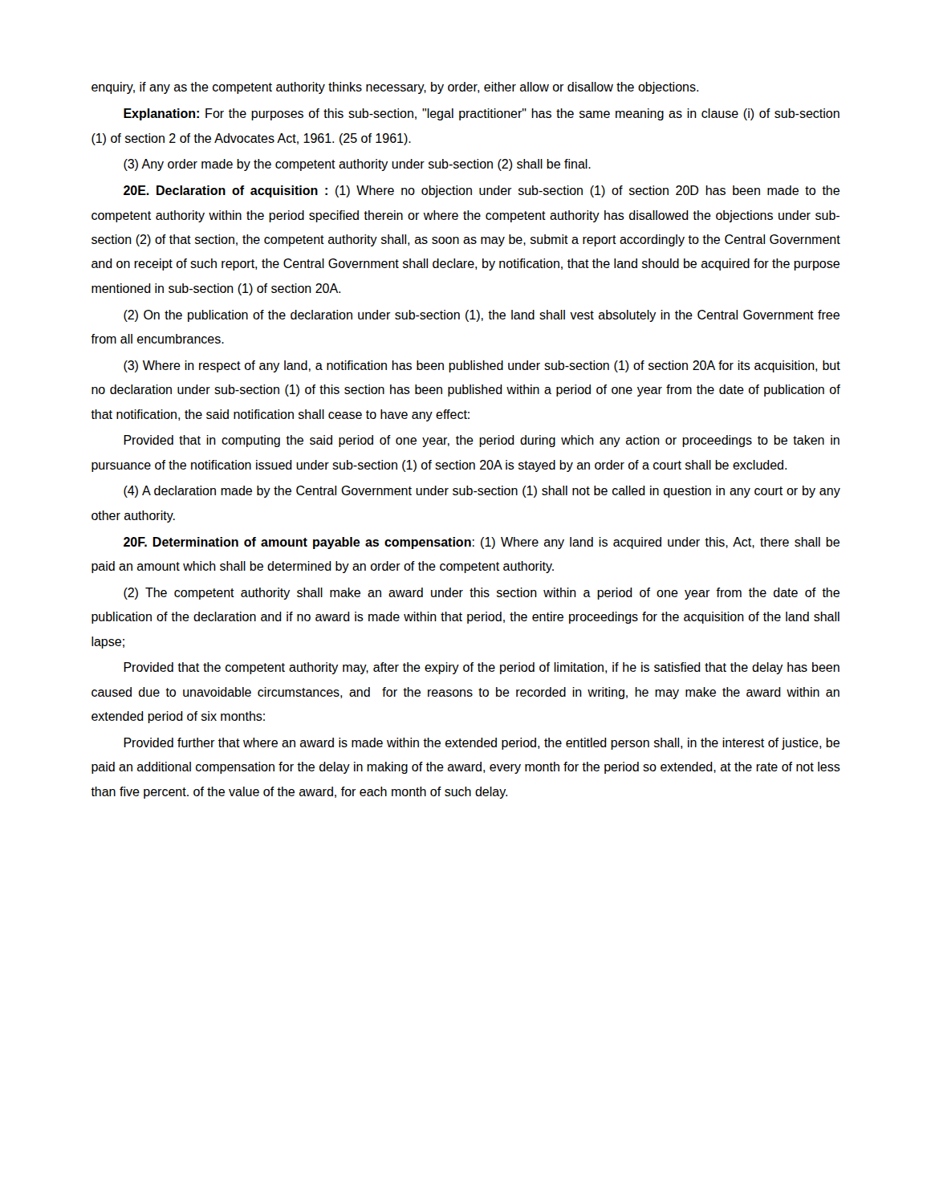enquiry, if any as the competent authority thinks necessary, by order, either allow or disallow the objections.
Explanation: For the purposes of this sub-section, "legal practitioner" has the same meaning as in clause (i) of sub-section (1) of section 2 of the Advocates Act, 1961. (25 of 1961).
(3) Any order made by the competent authority under sub-section (2) shall be final.
20E. Declaration of acquisition : (1) Where no objection under sub-section (1) of section 20D has been made to the competent authority within the period specified therein or where the competent authority has disallowed the objections under sub-section (2) of that section, the competent authority shall, as soon as may be, submit a report accordingly to the Central Government and on receipt of such report, the Central Government shall declare, by notification, that the land should be acquired for the purpose mentioned in sub-section (1) of section 20A.
(2) On the publication of the declaration under sub-section (1), the land shall vest absolutely in the Central Government free from all encumbrances.
(3) Where in respect of any land, a notification has been published under sub-section (1) of section 20A for its acquisition, but no declaration under sub-section (1) of this section has been published within a period of one year from the date of publication of that notification, the said notification shall cease to have any effect:
Provided that in computing the said period of one year, the period during which any action or proceedings to be taken in pursuance of the notification issued under sub-section (1) of section 20A is stayed by an order of a court shall be excluded.
(4) A declaration made by the Central Government under sub-section (1) shall not be called in question in any court or by any other authority.
20F. Determination of amount payable as compensation: (1) Where any land is acquired under this, Act, there shall be paid an amount which shall be determined by an order of the competent authority.
(2) The competent authority shall make an award under this section within a period of one year from the date of the publication of the declaration and if no award is made within that period, the entire proceedings for the acquisition of the land shall lapse;
Provided that the competent authority may, after the expiry of the period of limitation, if he is satisfied that the delay has been caused due to unavoidable circumstances, and for the reasons to be recorded in writing, he may make the award within an extended period of six months:
Provided further that where an award is made within the extended period, the entitled person shall, in the interest of justice, be paid an additional compensation for the delay in making of the award, every month for the period so extended, at the rate of not less than five percent. of the value of the award, for each month of such delay.